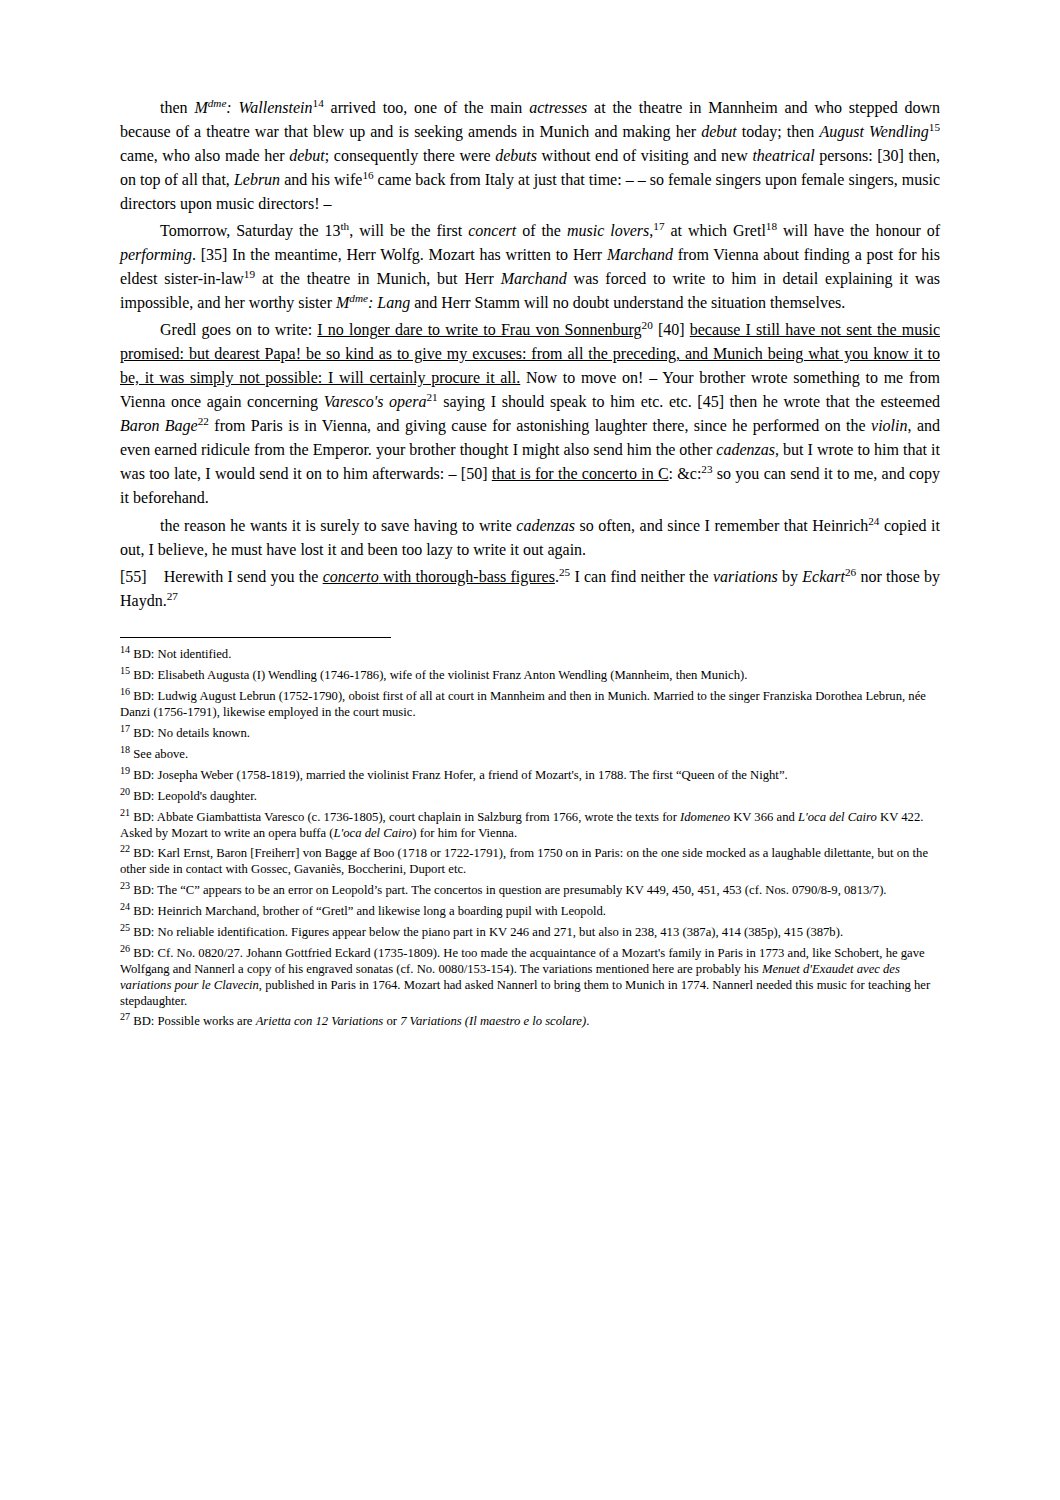then Mdme: Wallenstein14 arrived too, one of the main actresses at the theatre in Mannheim and who stepped down because of a theatre war that blew up and is seeking amends in Munich and making her debut today; then August Wendling15 came, who also made her debut; consequently there were debuts without end of visiting and new theatrical persons: [30] then, on top of all that, Lebrun and his wife16 came back from Italy at just that time: – – so female singers upon female singers, music directors upon music directors! –
Tomorrow, Saturday the 13th, will be the first concert of the music lovers,17 at which Gretl18 will have the honour of performing. [35] In the meantime, Herr Wolfg. Mozart has written to Herr Marchand from Vienna about finding a post for his eldest sister-in-law19 at the theatre in Munich, but Herr Marchand was forced to write to him in detail explaining it was impossible, and her worthy sister Mdme: Lang and Herr Stamm will no doubt understand the situation themselves.
Gredl goes on to write: I no longer dare to write to Frau von Sonnenburg20 [40] because I still have not sent the music promised: but dearest Papa! be so kind as to give my excuses: from all the preceding, and Munich being what you know it to be, it was simply not possible: I will certainly procure it all. Now to move on! – Your brother wrote something to me from Vienna once again concerning Varesco's opera21 saying I should speak to him etc. etc. [45] then he wrote that the esteemed Baron Bage22 from Paris is in Vienna, and giving cause for astonishing laughter there, since he performed on the violin, and even earned ridicule from the Emperor. your brother thought I might also send him the other cadenzas, but I wrote to him that it was too late, I would send it on to him afterwards: – [50] that is for the concerto in C: &c:23 so you can send it to me, and copy it beforehand.
the reason he wants it is surely to save having to write cadenzas so often, and since I remember that Heinrich24 copied it out, I believe, he must have lost it and been too lazy to write it out again.
[55] Herewith I send you the concerto with thorough-bass figures.25 I can find neither the variations by Eckart26 nor those by Haydn.27
14 BD: Not identified.
15 BD: Elisabeth Augusta (I) Wendling (1746-1786), wife of the violinist Franz Anton Wendling (Mannheim, then Munich).
16 BD: Ludwig August Lebrun (1752-1790), oboist first of all at court in Mannheim and then in Munich. Married to the singer Franziska Dorothea Lebrun, née Danzi (1756-1791), likewise employed in the court music.
17 BD: No details known.
18 See above.
19 BD: Josepha Weber (1758-1819), married the violinist Franz Hofer, a friend of Mozart's, in 1788. The first “Queen of the Night”.
20 BD: Leopold's daughter.
21 BD: Abbate Giambattista Varesco (c. 1736-1805), court chaplain in Salzburg from 1766, wrote the texts for Idomeneo KV 366 and L'oca del Cairo KV 422. Asked by Mozart to write an opera buffa (L'oca del Cairo) for him for Vienna.
22 BD: Karl Ernst, Baron [Freiherr] von Bagge af Boo (1718 or 1722-1791), from 1750 on in Paris: on the one side mocked as a laughable dilettante, but on the other side in contact with Gossec, Gavaniès, Boccherini, Duport etc.
23 BD: The “C” appears to be an error on Leopold’s part. The concertos in question are presumably KV 449, 450, 451, 453 (cf. Nos. 0790/8-9, 0813/7).
24 BD: Heinrich Marchand, brother of “Gretl” and likewise long a boarding pupil with Leopold.
25 BD: No reliable identification. Figures appear below the piano part in KV 246 and 271, but also in 238, 413 (387a), 414 (385p), 415 (387b).
26 BD: Cf. No. 0820/27. Johann Gottfried Eckard (1735-1809). He too made the acquaintance of a Mozart's family in Paris in 1773 and, like Schobert, he gave Wolfgang and Nannerl a copy of his engraved sonatas (cf. No. 0080/153-154). The variations mentioned here are probably his Menuet d'Exaudet avec des variations pour le Clavecin, published in Paris in 1764. Mozart had asked Nannerl to bring them to Munich in 1774. Nannerl needed this music for teaching her stepdaughter.
27 BD: Possible works are Arietta con 12 Variations or 7 Variations (Il maestro e lo scolare).